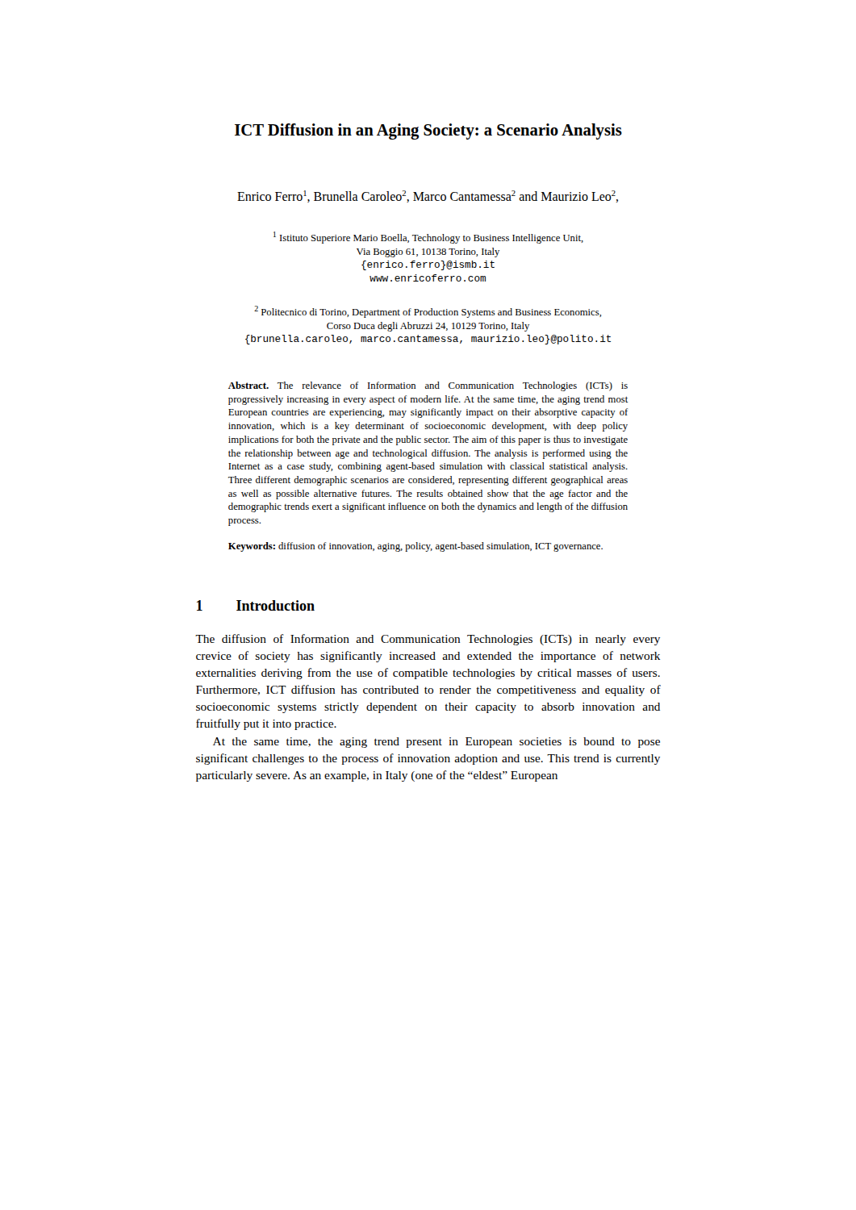ICT Diffusion in an Aging Society: a Scenario Analysis
Enrico Ferro1, Brunella Caroleo2, Marco Cantamessa2 and Maurizio Leo2,
1 Istituto Superiore Mario Boella, Technology to Business Intelligence Unit,
Via Boggio 61, 10138 Torino, Italy
{enrico.ferro}@ismb.it
www.enricoferro.com
2 Politecnico di Torino, Department of Production Systems and Business Economics,
Corso Duca degli Abruzzi 24, 10129 Torino, Italy
{brunella.caroleo, marco.cantamessa, maurizio.leo}@polito.it
Abstract. The relevance of Information and Communication Technologies (ICTs) is progressively increasing in every aspect of modern life. At the same time, the aging trend most European countries are experiencing, may significantly impact on their absorptive capacity of innovation, which is a key determinant of socioeconomic development, with deep policy implications for both the private and the public sector. The aim of this paper is thus to investigate the relationship between age and technological diffusion. The analysis is performed using the Internet as a case study, combining agent-based simulation with classical statistical analysis. Three different demographic scenarios are considered, representing different geographical areas as well as possible alternative futures. The results obtained show that the age factor and the demographic trends exert a significant influence on both the dynamics and length of the diffusion process.
Keywords: diffusion of innovation, aging, policy, agent-based simulation, ICT governance.
1 Introduction
The diffusion of Information and Communication Technologies (ICTs) in nearly every crevice of society has significantly increased and extended the importance of network externalities deriving from the use of compatible technologies by critical masses of users. Furthermore, ICT diffusion has contributed to render the competitiveness and equality of socioeconomic systems strictly dependent on their capacity to absorb innovation and fruitfully put it into practice.
At the same time, the aging trend present in European societies is bound to pose significant challenges to the process of innovation adoption and use. This trend is currently particularly severe. As an example, in Italy (one of the “eldest” European